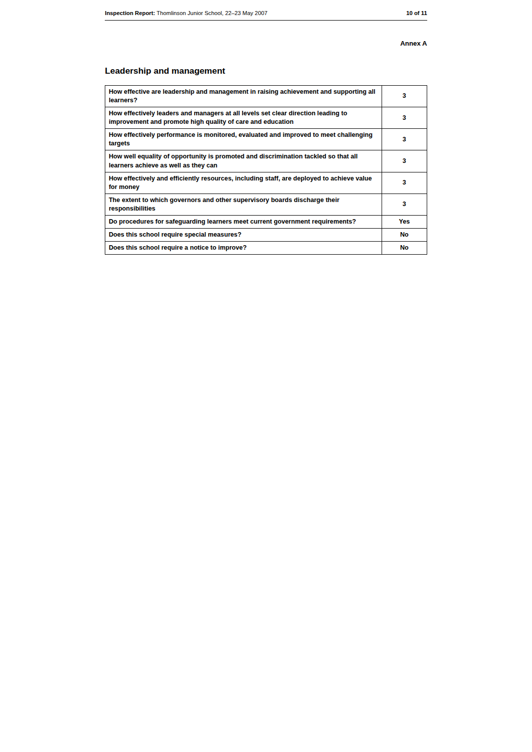Inspection Report: Thomlinson Junior School, 22–23 May 2007
10 of 11
Annex A
Leadership and management
| How effective are leadership and management in raising achievement and supporting all learners? | 3 |
| How effectively leaders and managers at all levels set clear direction leading to improvement and promote high quality of care and education | 3 |
| How effectively performance is monitored, evaluated and improved to meet challenging targets | 3 |
| How well equality of opportunity is promoted and discrimination tackled so that all learners achieve as well as they can | 3 |
| How effectively and efficiently resources, including staff, are deployed to achieve value for money | 3 |
| The extent to which governors and other supervisory boards discharge their responsibilities | 3 |
| Do procedures for safeguarding learners meet current government requirements? | Yes |
| Does this school require special measures? | No |
| Does this school require a notice to improve? | No |